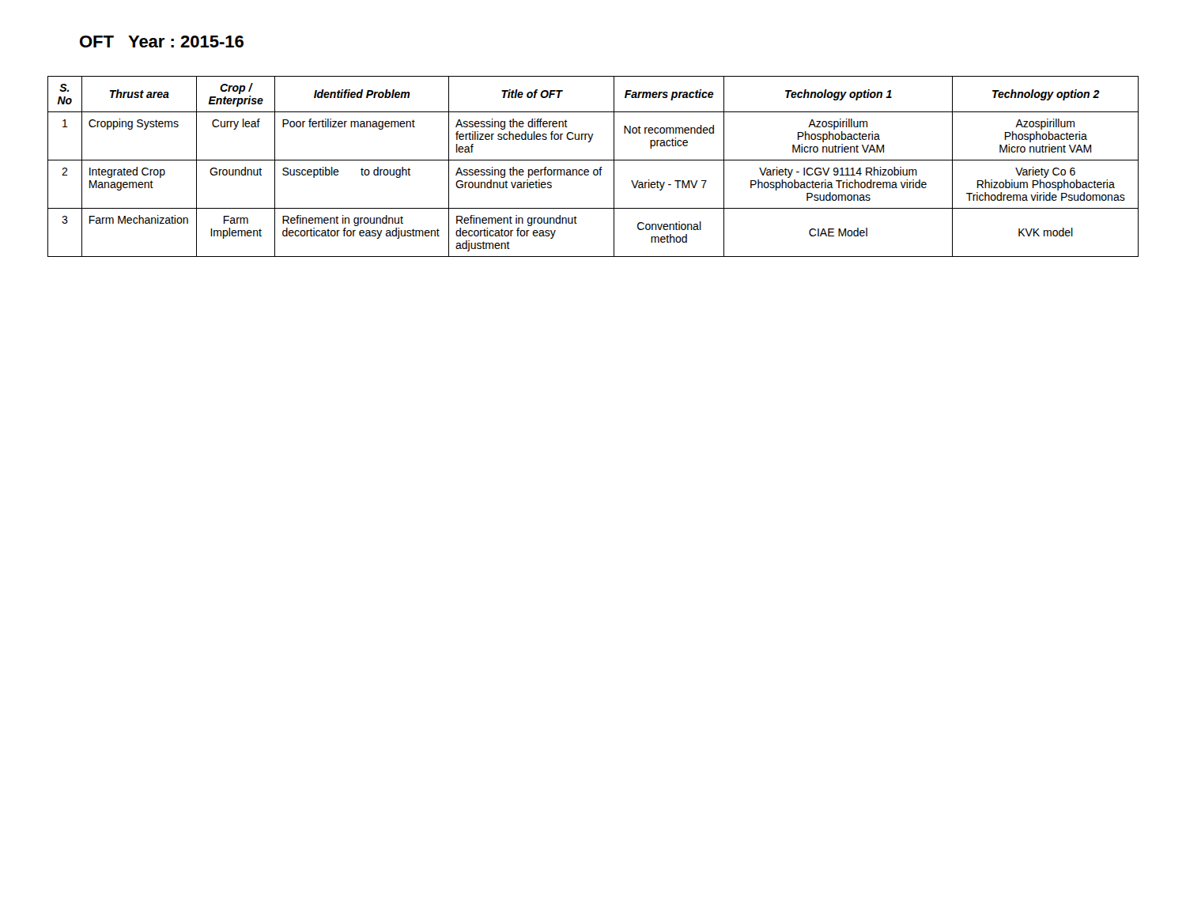OFT Year : 2015-16
| S. No | Thrust area | Crop / Enterprise | Identified Problem | Title of OFT | Farmers practice | Technology option 1 | Technology option 2 |
| --- | --- | --- | --- | --- | --- | --- | --- |
| 1 | Cropping Systems | Curry leaf | Poor fertilizer management | Assessing the different fertilizer schedules for Curry leaf | Not recommended practice | Azospirillum Phosphobacteria Micro nutrient VAM | Azospirillum Phosphobacteria Micro nutrient VAM |
| 2 | Integrated Crop Management | Groundnut | Susceptible to drought | Assessing the performance of Groundnut varieties | Variety - TMV 7 | Variety - ICGV 91114 Rhizobium Phosphobacteria Trichodrema viride Psudomonas | Variety Co 6 Rhizobium Phosphobacteria Trichodrema viride Psudomonas |
| 3 | Farm Mechanization | Farm Implement | Refinement in groundnut decorticator for easy adjustment | Refinement in groundnut decorticator for easy adjustment | Conventional method | CIAE Model | KVK model |